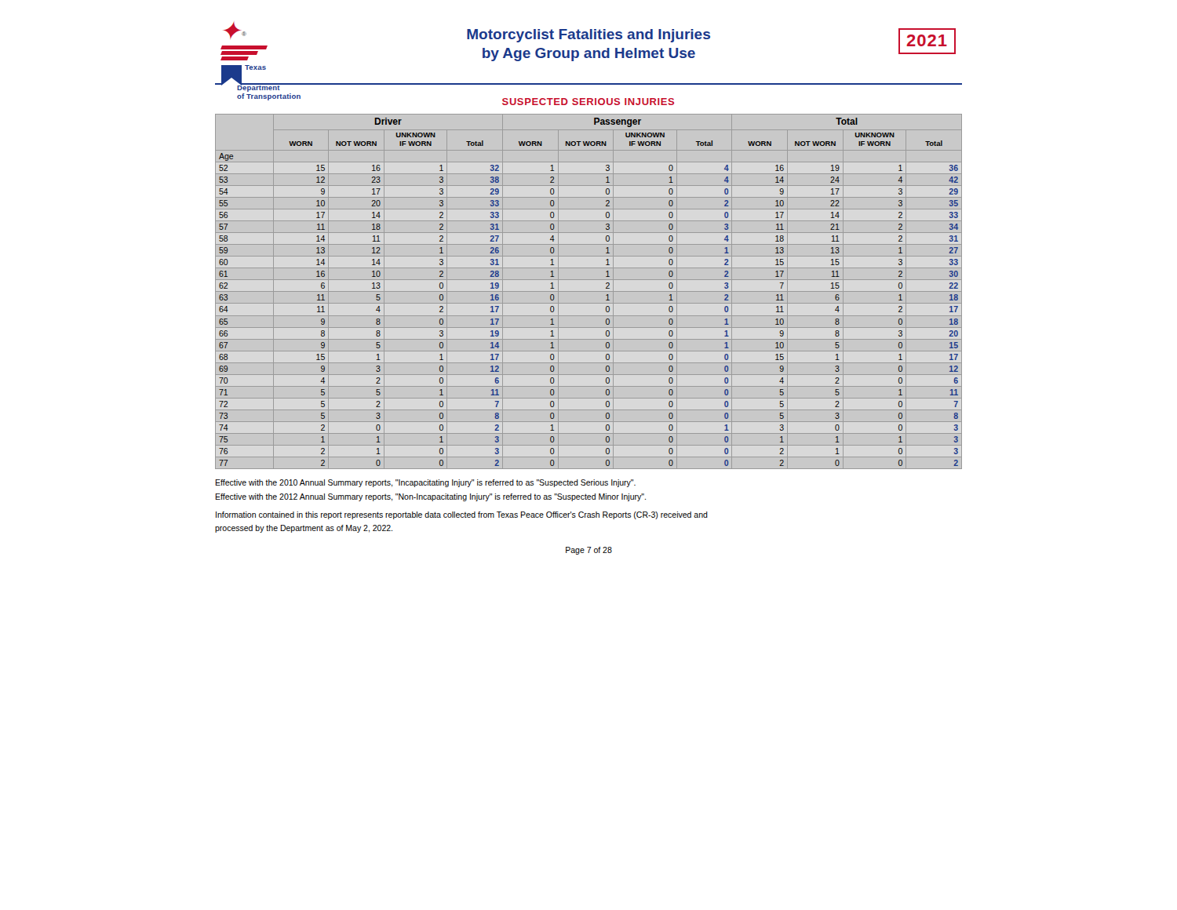✦®
Texas
Department
of Transportation
Motorcyclist Fatalities and Injuries
by Age Group and Helmet Use
2021
SUSPECTED SERIOUS INJURIES
| | Driver | Passenger | Total |
| --- | --- | --- | --- |
| WORN | NOT WORN | UNKNOWN IF WORN | Total | WORN | NOT WORN | UNKNOWN IF WORN | Total | WORN | NOT WORN | UNKNOWN IF WORN | Total |
| Age | | | | | | | | | | | | |
| 52 | 15 | 16 | 1 | 32 | 1 | 3 | 0 | 4 | 16 | 19 | 1 | 36 |
| 53 | 12 | 23 | 3 | 38 | 2 | 1 | 1 | 4 | 14 | 24 | 4 | 42 |
| 54 | 9 | 17 | 3 | 29 | 0 | 0 | 0 | 0 | 9 | 17 | 3 | 29 |
| 55 | 10 | 20 | 3 | 33 | 0 | 2 | 0 | 2 | 10 | 22 | 3 | 35 |
| 56 | 17 | 14 | 2 | 33 | 0 | 0 | 0 | 0 | 17 | 14 | 2 | 33 |
| 57 | 11 | 18 | 2 | 31 | 0 | 3 | 0 | 3 | 11 | 21 | 2 | 34 |
| 58 | 14 | 11 | 2 | 27 | 4 | 0 | 0 | 4 | 18 | 11 | 2 | 31 |
| 59 | 13 | 12 | 1 | 26 | 0 | 1 | 0 | 1 | 13 | 13 | 1 | 27 |
| 60 | 14 | 14 | 3 | 31 | 1 | 1 | 0 | 2 | 15 | 15 | 3 | 33 |
| 61 | 16 | 10 | 2 | 28 | 1 | 1 | 0 | 2 | 17 | 11 | 2 | 30 |
| 62 | 6 | 13 | 0 | 19 | 1 | 2 | 0 | 3 | 7 | 15 | 0 | 22 |
| 63 | 11 | 5 | 0 | 16 | 0 | 1 | 1 | 2 | 11 | 6 | 1 | 18 |
| 64 | 11 | 4 | 2 | 17 | 0 | 0 | 0 | 0 | 11 | 4 | 2 | 17 |
| 65 | 9 | 8 | 0 | 17 | 1 | 0 | 0 | 1 | 10 | 8 | 0 | 18 |
| 66 | 8 | 8 | 3 | 19 | 1 | 0 | 0 | 1 | 9 | 8 | 3 | 20 |
| 67 | 9 | 5 | 0 | 14 | 1 | 0 | 0 | 1 | 10 | 5 | 0 | 15 |
| 68 | 15 | 1 | 1 | 17 | 0 | 0 | 0 | 0 | 15 | 1 | 1 | 17 |
| 69 | 9 | 3 | 0 | 12 | 0 | 0 | 0 | 0 | 9 | 3 | 0 | 12 |
| 70 | 4 | 2 | 0 | 6 | 0 | 0 | 0 | 0 | 4 | 2 | 0 | 6 |
| 71 | 5 | 5 | 1 | 11 | 0 | 0 | 0 | 0 | 5 | 5 | 1 | 11 |
| 72 | 5 | 2 | 0 | 7 | 0 | 0 | 0 | 0 | 5 | 2 | 0 | 7 |
| 73 | 5 | 3 | 0 | 8 | 0 | 0 | 0 | 0 | 5 | 3 | 0 | 8 |
| 74 | 2 | 0 | 0 | 2 | 1 | 0 | 0 | 1 | 3 | 0 | 0 | 3 |
| 75 | 1 | 1 | 1 | 3 | 0 | 0 | 0 | 0 | 1 | 1 | 1 | 3 |
| 76 | 2 | 1 | 0 | 3 | 0 | 0 | 0 | 0 | 2 | 1 | 0 | 3 |
| 77 | 2 | 0 | 0 | 2 | 0 | 0 | 0 | 0 | 2 | 0 | 0 | 2 |
Effective with the 2010 Annual Summary reports, "Incapacitating Injury" is referred to as "Suspected Serious Injury".
Effective with the 2012 Annual Summary reports, "Non-Incapacitating Injury" is referred to as "Suspected Minor Injury".
Information contained in this report represents reportable data collected from Texas Peace Officer's Crash Reports (CR-3) received and
processed by the Department as of May 2, 2022.
Page 7 of 28